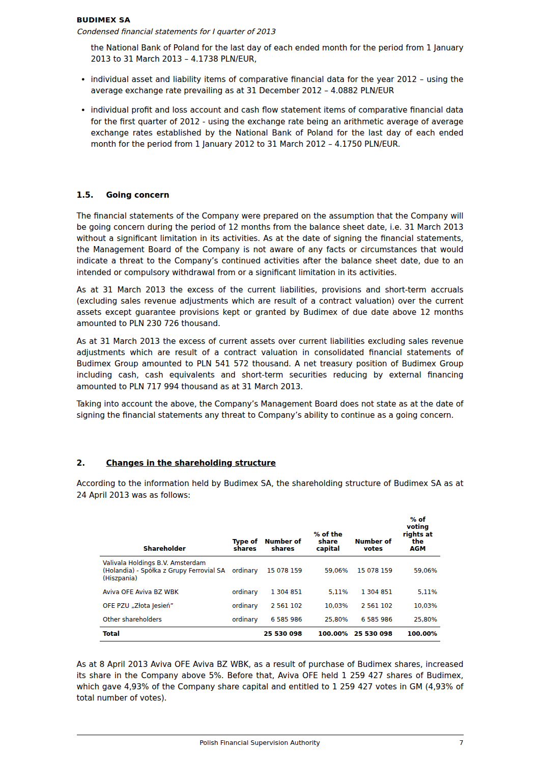BUDIMEX SA
Condensed financial statements for I quarter of 2013
the National Bank of Poland for the last day of each ended month for the period from 1 January 2013 to 31 March 2013 – 4.1738 PLN/EUR,
individual asset and liability items of comparative financial data for the year 2012 – using the average exchange rate prevailing as at 31 December 2012 – 4.0882 PLN/EUR
individual profit and loss account and cash flow statement items of comparative financial data for the first quarter of 2012 - using the exchange rate being an arithmetic average of average exchange rates established by the National Bank of Poland for the last day of each ended month for the period from 1 January 2012 to 31 March 2012 – 4.1750 PLN/EUR.
1.5. Going concern
The financial statements of the Company were prepared on the assumption that the Company will be going concern during the period of 12 months from the balance sheet date, i.e. 31 March 2013 without a significant limitation in its activities. As at the date of signing the financial statements, the Management Board of the Company is not aware of any facts or circumstances that would indicate a threat to the Company’s continued activities after the balance sheet date, due to an intended or compulsory withdrawal from or a significant limitation in its activities.
As at 31 March 2013 the excess of the current liabilities, provisions and short-term accruals (excluding sales revenue adjustments which are result of a contract valuation) over the current assets except guarantee provisions kept or granted by Budimex of due date above 12 months amounted to PLN 230 726 thousand.
As at 31 March 2013 the excess of current assets over current liabilities excluding sales revenue adjustments which are result of a contract valuation in consolidated financial statements of Budimex Group amounted to PLN 541 572 thousand. A net treasury position of Budimex Group including cash, cash equivalents and short-term securities reducing by external financing amounted to PLN 717 994 thousand as at 31 March 2013.
Taking into account the above, the Company’s Management Board does not state as at the date of signing the financial statements any threat to Company’s ability to continue as a going concern.
2. Changes in the shareholding structure
According to the information held by Budimex SA, the shareholding structure of Budimex SA as at 24 April 2013 was as follows:
| Shareholder | Type of shares | Number of shares | % of the share capital | Number of votes | % of voting rights at the AGM |
| --- | --- | --- | --- | --- | --- |
| Valivala Holdings B.V. Amsterdam (Holandia) - Spółka z Grupy Ferrovial SA (Hiszpania) | ordinary | 15 078 159 | 59,06% | 15 078 159 | 59,06% |
| Aviva OFE Aviva BZ WBK | ordinary | 1 304 851 | 5,11% | 1 304 851 | 5,11% |
| OFE PZU „Złota Jesień” | ordinary | 2 561 102 | 10,03% | 2 561 102 | 10,03% |
| Other shareholders | ordinary | 6 585 986 | 25,80% | 6 585 986 | 25,80% |
| Total | | 25 530 098 | 100.00% | 25 530 098 | 100.00% |
As at 8 April 2013 Aviva OFE Aviva BZ WBK, as a result of purchase of Budimex shares, increased its share in the Company above 5%. Before that, Aviva OFE held 1 259 427 shares of Budimex, which gave 4,93% of the Company share capital and entitled to 1 259 427 votes in GM (4,93% of total number of votes).
Polish Financial Supervision Authority
7